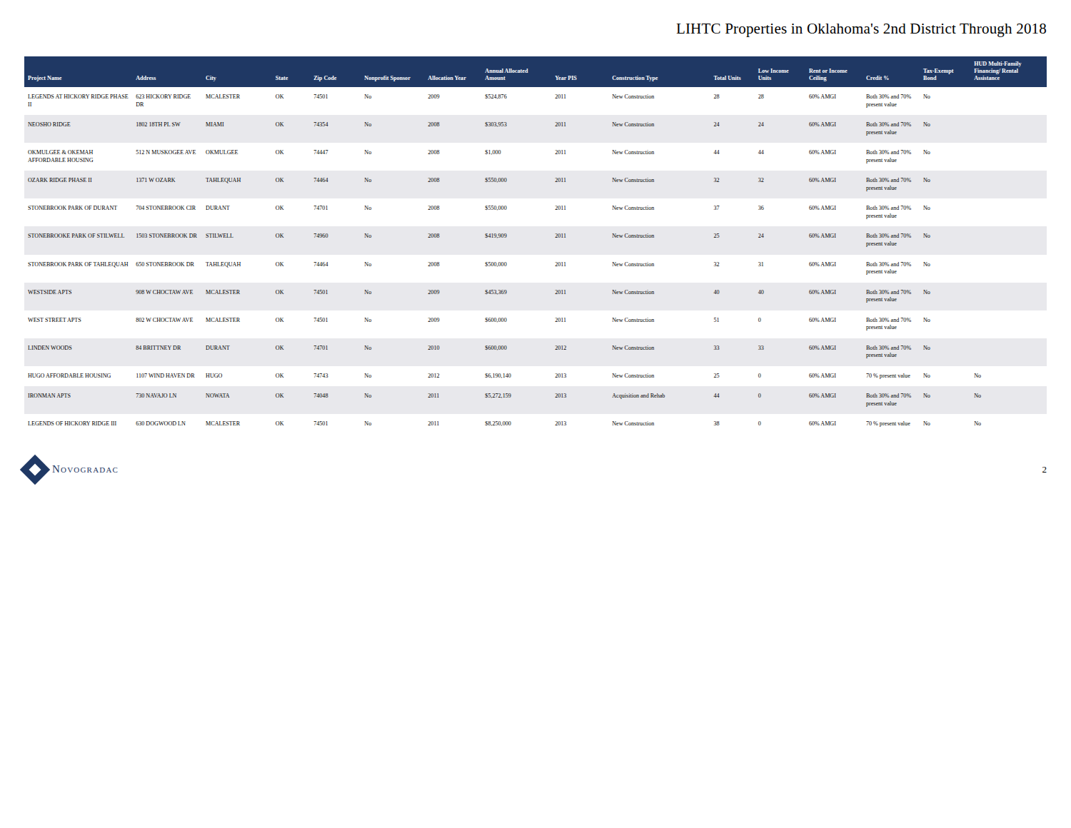LIHTC Properties in Oklahoma's 2nd District Through 2018
| Project Name | Address | City | State | Zip Code | Nonprofit Sponsor | Allocation Year | Annual Allocated Amount | Year PIS | Construction Type | Total Units | Low Income Units | Rent or Income Ceiling | Credit % | Tax-Exempt Bond | HUD Multi-Family Financing/ Rental Assistance |
| --- | --- | --- | --- | --- | --- | --- | --- | --- | --- | --- | --- | --- | --- | --- | --- |
| LEGENDS AT HICKORY RIDGE PHASE II | 623 HICKORY RIDGE DR | MCALESTER | OK | 74501 | No | 2009 | $524,876 | 2011 | New Construction | 28 | 28 | 60% AMGI | Both 30% and 70% present value | No | |
| NEOSHO RIDGE | 1802 18TH PL SW | MIAMI | OK | 74354 | No | 2008 | $303,953 | 2011 | New Construction | 24 | 24 | 60% AMGI | Both 30% and 70% present value | No | |
| OKMULGEE & OKEMAH AFFORDABLE HOUSING | 512 N MUSKOGEE AVE | OKMULGEE | OK | 74447 | No | 2008 | $1,000 | 2011 | New Construction | 44 | 44 | 60% AMGI | Both 30% and 70% present value | No | |
| OZARK RIDGE PHASE II | 1371 W OZARK | TAHLEQUAH | OK | 74464 | No | 2008 | $550,000 | 2011 | New Construction | 32 | 32 | 60% AMGI | Both 30% and 70% present value | No | |
| STONEBROOK PARK OF DURANT | 704 STONEBROOK CIR | DURANT | OK | 74701 | No | 2008 | $550,000 | 2011 | New Construction | 37 | 36 | 60% AMGI | Both 30% and 70% present value | No | |
| STONEBROOKE PARK OF STILWELL | 1503 STONEBROOK DR | STILWELL | OK | 74960 | No | 2008 | $419,909 | 2011 | New Construction | 25 | 24 | 60% AMGI | Both 30% and 70% present value | No | |
| STONEBROOK PARK OF TAHLEQUAH | 650 STONEBROOK DR | TAHLEQUAH | OK | 74464 | No | 2008 | $500,000 | 2011 | New Construction | 32 | 31 | 60% AMGI | Both 30% and 70% present value | No | |
| WESTSIDE APTS | 908 W CHOCTAW AVE | MCALESTER | OK | 74501 | No | 2009 | $453,369 | 2011 | New Construction | 40 | 40 | 60% AMGI | Both 30% and 70% present value | No | |
| WEST STREET APTS | 802 W CHOCTAW AVE | MCALESTER | OK | 74501 | No | 2009 | $600,000 | 2011 | New Construction | 51 | 0 | 60% AMGI | Both 30% and 70% present value | No | |
| LINDEN WOODS | 84 BRITTNEY DR | DURANT | OK | 74701 | No | 2010 | $600,000 | 2012 | New Construction | 33 | 33 | 60% AMGI | Both 30% and 70% present value | No | |
| HUGO AFFORDABLE HOUSING | 1107 WIND HAVEN DR | HUGO | OK | 74743 | No | 2012 | $6,190,140 | 2013 | New Construction | 25 | 0 | 60% AMGI | 70 % present value | No | No |
| IRONMAN APTS | 730 NAVAJO LN | NOWATA | OK | 74048 | No | 2011 | $5,272,159 | 2013 | Acquisition and Rehab | 44 | 0 | 60% AMGI | Both 30% and 70% present value | No | No |
| LEGENDS OF HICKORY RIDGE III | 630 DOGWOOD LN | MCALESTER | OK | 74501 | No | 2011 | $8,250,000 | 2013 | New Construction | 38 | 0 | 60% AMGI | 70 % present value | No | No |
Novogradac
2